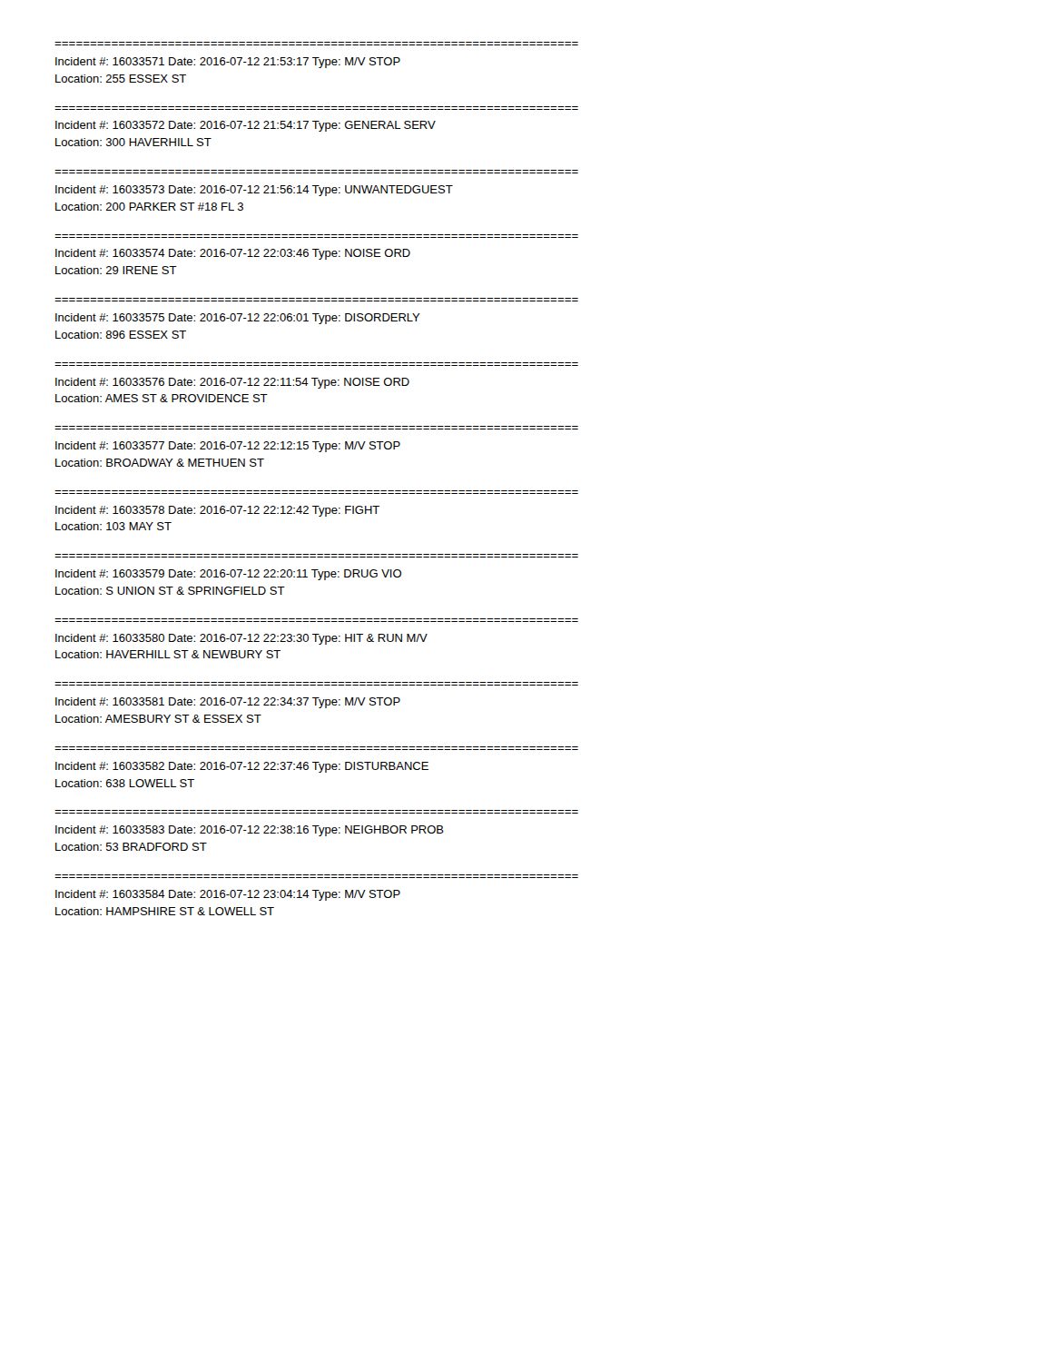==========================================================================
Incident #: 16033571 Date: 2016-07-12 21:53:17 Type: M/V STOP
Location: 255 ESSEX ST
==========================================================================
Incident #: 16033572 Date: 2016-07-12 21:54:17 Type: GENERAL SERV
Location: 300 HAVERHILL ST
==========================================================================
Incident #: 16033573 Date: 2016-07-12 21:56:14 Type: UNWANTEDGUEST
Location: 200 PARKER ST #18 FL 3
==========================================================================
Incident #: 16033574 Date: 2016-07-12 22:03:46 Type: NOISE ORD
Location: 29 IRENE ST
==========================================================================
Incident #: 16033575 Date: 2016-07-12 22:06:01 Type: DISORDERLY
Location: 896 ESSEX ST
==========================================================================
Incident #: 16033576 Date: 2016-07-12 22:11:54 Type: NOISE ORD
Location: AMES ST & PROVIDENCE ST
==========================================================================
Incident #: 16033577 Date: 2016-07-12 22:12:15 Type: M/V STOP
Location: BROADWAY & METHUEN ST
==========================================================================
Incident #: 16033578 Date: 2016-07-12 22:12:42 Type: FIGHT
Location: 103 MAY ST
==========================================================================
Incident #: 16033579 Date: 2016-07-12 22:20:11 Type: DRUG VIO
Location: S UNION ST & SPRINGFIELD ST
==========================================================================
Incident #: 16033580 Date: 2016-07-12 22:23:30 Type: HIT & RUN M/V
Location: HAVERHILL ST & NEWBURY ST
==========================================================================
Incident #: 16033581 Date: 2016-07-12 22:34:37 Type: M/V STOP
Location: AMESBURY ST & ESSEX ST
==========================================================================
Incident #: 16033582 Date: 2016-07-12 22:37:46 Type: DISTURBANCE
Location: 638 LOWELL ST
==========================================================================
Incident #: 16033583 Date: 2016-07-12 22:38:16 Type: NEIGHBOR PROB
Location: 53 BRADFORD ST
==========================================================================
Incident #: 16033584 Date: 2016-07-12 23:04:14 Type: M/V STOP
Location: HAMPSHIRE ST & LOWELL ST